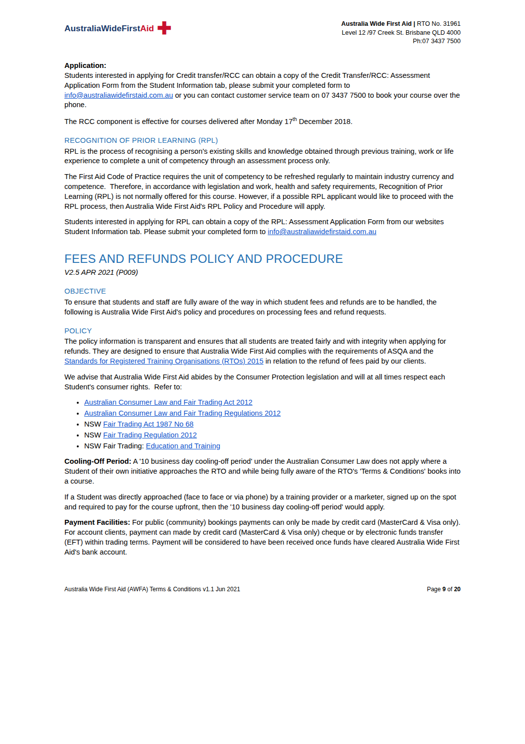AustraliaWide First Aid
✚
Australia Wide First Aid | RTO No. 31961
Level 12 /97 Creek St. Brisbane QLD 4000
Ph:07 3437 7500
Application:
Students interested in applying for Credit transfer/RCC can obtain a copy of the Credit Transfer/RCC: Assessment Application Form from the Student Information tab, please submit your completed form to info@australiawidefirstaid.com.au or you can contact customer service team on 07 3437 7500 to book your course over the phone.
The RCC component is effective for courses delivered after Monday 17th December 2018.
Recognition of Prior Learning (RPL)
RPL is the process of recognising a person's existing skills and knowledge obtained through previous training, work or life experience to complete a unit of competency through an assessment process only.
The First Aid Code of Practice requires the unit of competency to be refreshed regularly to maintain industry currency and competence. Therefore, in accordance with legislation and work, health and safety requirements, Recognition of Prior Learning (RPL) is not normally offered for this course. However, if a possible RPL applicant would like to proceed with the RPL process, then Australia Wide First Aid's RPL Policy and Procedure will apply.
Students interested in applying for RPL can obtain a copy of the RPL: Assessment Application Form from our websites Student Information tab. Please submit your completed form to info@australiawidefirstaid.com.au
FEES AND REFUNDS POLICY AND PROCEDURE
V2.5 APR 2021 (P009)
Objective
To ensure that students and staff are fully aware of the way in which student fees and refunds are to be handled, the following is Australia Wide First Aid's policy and procedures on processing fees and refund requests.
Policy
The policy information is transparent and ensures that all students are treated fairly and with integrity when applying for refunds. They are designed to ensure that Australia Wide First Aid complies with the requirements of ASQA and the Standards for Registered Training Organisations (RTOs) 2015 in relation to the refund of fees paid by our clients.
We advise that Australia Wide First Aid abides by the Consumer Protection legislation and will at all times respect each Student's consumer rights. Refer to:
Australian Consumer Law and Fair Trading Act 2012
Australian Consumer Law and Fair Trading Regulations 2012
NSW Fair Trading Act 1987 No 68
NSW Fair Trading Regulation 2012
NSW Fair Trading: Education and Training
Cooling-Off Period: A '10 business day cooling-off period' under the Australian Consumer Law does not apply where a Student of their own initiative approaches the RTO and while being fully aware of the RTO's 'Terms & Conditions' books into a course.
If a Student was directly approached (face to face or via phone) by a training provider or a marketer, signed up on the spot and required to pay for the course upfront, then the '10 business day cooling-off period' would apply.
Payment Facilities: For public (community) bookings payments can only be made by credit card (MasterCard & Visa only). For account clients, payment can made by credit card (MasterCard & Visa only) cheque or by electronic funds transfer (EFT) within trading terms. Payment will be considered to have been received once funds have cleared Australia Wide First Aid's bank account.
Australia Wide First Aid (AWFA) Terms & Conditions v1.1 Jun 2021
Page 9 of 20